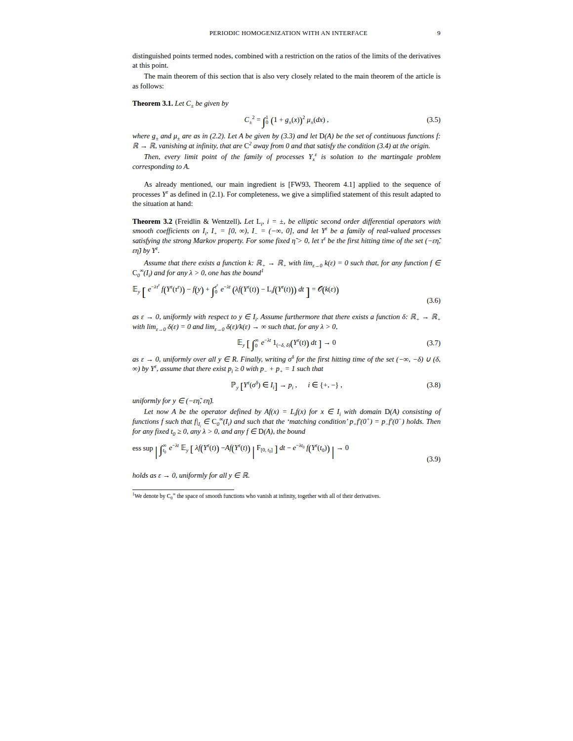PERIODIC HOMOGENIZATION WITH AN INTERFACE 9
distinguished points termed nodes, combined with a restriction on the ratios of the limits of the derivatives at this point.
The main theorem of this section that is also very closely related to the main theorem of the article is as follows:
Theorem 3.1. Let C± be given by
C±2 = ∫10 (1 + g±(x))2 μ±(dx) , (3.5)
where g± and μ± are as in (2.2). Let A be given by (3.3) and let D(A) be the set of continuous functions f: ℝ → ℝ, vanishing at infinity, that are C2 away from 0 and that satisfy the condition (3.4) at the origin.
Then, every limit point of the family of processes Yxε is solution to the martingale problem corresponding to A.
As already mentioned, our main ingredient is [FW93, Theorem 4.1] applied to the sequence of processes Yε as defined in (2.1). For completeness, we give a simplified statement of this result adapted to the situation at hand:
Theorem 3.2 (Freidlin & Wentzell). Let Li, i = ±, be elliptic second order differential operators with smooth coefficients on Ii, I+ = [0, ∞), I− = (−∞, 0], and let Yε be a family of real-valued processes satisfying the strong Markov property. For some fixed η̃ > 0, let τε be the first hitting time of the set (−εη̃, εη̃) by Yε.
Assume that there exists a function k: ℝ+ → ℝ+ with limε→0 k(ε) = 0 such that, for any function f ∈ C0∞(Ii) and for any λ > 0, one has the bound1
𝔼y [ e−λτε f(Yε(τε)) − f(y) + ∫τε 0 e−λt (λf(Yε(t)) − Lif(Yε(t))) dt ] = 𝒪(k(ε)) (3.6)
as ε → 0, uniformly with respect to y ∈ Ii. Assume furthermore that there exists a function δ: ℝ+ → ℝ+ with limε→0 δ(ε) = 0 and limε→0 δ(ε)/k(ε) → ∞ such that, for any λ > 0,
𝔼y [ ∫∞0 e−λt 1(−δ, δ)(Yε(t)) dt ] → 0 (3.7)
as ε → 0, uniformly over all y ∈ R. Finally, writing σδ for the first hitting time of the set (−∞, −δ) ∪ (δ, ∞) by Yε, assume that there exist pi ≥ 0 with p− + p+ = 1 such that
ℙy [Yε(σδ) ∈ Ii] → pi , i ∈ {+, −} , (3.8)
uniformly for y ∈ (−εη̃, εη̃).
Let now A be the operator defined by Af(x) = Lif(x) for x ∈ Ii with domain D(A) consisting of functions f such that f|Ii ∈ C0∞(Ii) and such that the ‘matching condition’ p+f′(0+) = p−f′(0−) holds. Then for any fixed t0 ≥ 0, any λ > 0, and any f ∈ D(A), the bound
ess sup | ∫∞t0 e−λt 𝔼y [ λf(Yε(t)) −Af(Yε(t)) | F[0, t0] ] dt − e−λt0 f(Yε(t0)) | → 0 (3.9)
holds as ε → 0, uniformly for all y ∈ ℝ.
1We denote by C0∞ the space of smooth functions who vanish at infinity, together with all of their derivatives.